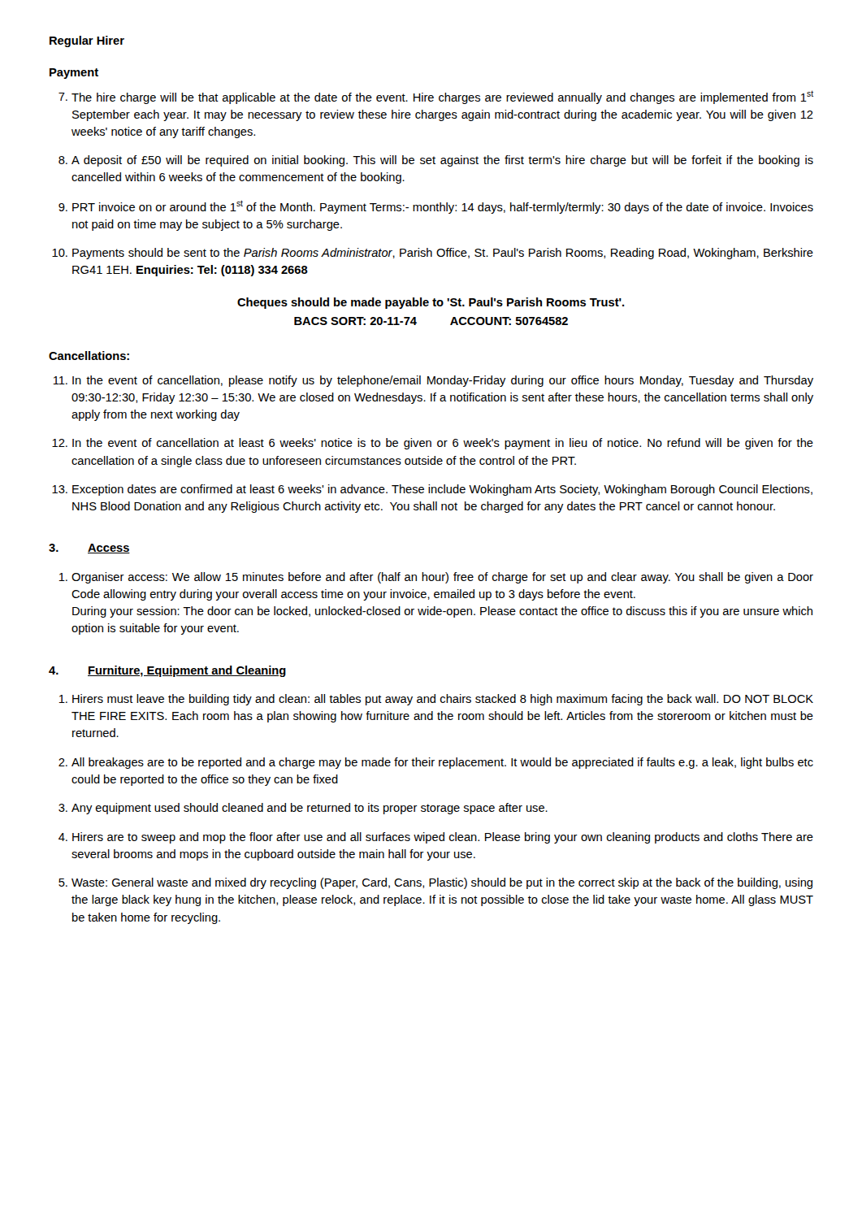Regular Hirer
Payment
The hire charge will be that applicable at the date of the event. Hire charges are reviewed annually and changes are implemented from 1st September each year. It may be necessary to review these hire charges again mid-contract during the academic year. You will be given 12 weeks' notice of any tariff changes.
A deposit of £50 will be required on initial booking. This will be set against the first term's hire charge but will be forfeit if the booking is cancelled within 6 weeks of the commencement of the booking.
PRT invoice on or around the 1st of the Month. Payment Terms:- monthly: 14 days, half-termly/termly: 30 days of the date of invoice. Invoices not paid on time may be subject to a 5% surcharge.
Payments should be sent to the Parish Rooms Administrator, Parish Office, St. Paul's Parish Rooms, Reading Road, Wokingham, Berkshire RG41 1EH. Enquiries: Tel: (0118) 334 2668
Cheques should be made payable to 'St. Paul's Parish Rooms Trust'. BACS SORT: 20-11-74 ACCOUNT: 50764582
Cancellations:
In the event of cancellation, please notify us by telephone/email Monday-Friday during our office hours Monday, Tuesday and Thursday 09:30-12:30, Friday 12:30 – 15:30. We are closed on Wednesdays. If a notification is sent after these hours, the cancellation terms shall only apply from the next working day
In the event of cancellation at least 6 weeks' notice is to be given or 6 week's payment in lieu of notice. No refund will be given for the cancellation of a single class due to unforeseen circumstances outside of the control of the PRT.
Exception dates are confirmed at least 6 weeks' in advance. These include Wokingham Arts Society, Wokingham Borough Council Elections, NHS Blood Donation and any Religious Church activity etc. You shall not be charged for any dates the PRT cancel or cannot honour.
3. Access
Organiser access: We allow 15 minutes before and after (half an hour) free of charge for set up and clear away. You shall be given a Door Code allowing entry during your overall access time on your invoice, emailed up to 3 days before the event.
During your session: The door can be locked, unlocked-closed or wide-open. Please contact the office to discuss this if you are unsure which option is suitable for your event.
4. Furniture, Equipment and Cleaning
Hirers must leave the building tidy and clean: all tables put away and chairs stacked 8 high maximum facing the back wall. DO NOT BLOCK THE FIRE EXITS. Each room has a plan showing how furniture and the room should be left. Articles from the storeroom or kitchen must be returned.
All breakages are to be reported and a charge may be made for their replacement. It would be appreciated if faults e.g. a leak, light bulbs etc could be reported to the office so they can be fixed
Any equipment used should cleaned and be returned to its proper storage space after use.
Hirers are to sweep and mop the floor after use and all surfaces wiped clean. Please bring your own cleaning products and cloths There are several brooms and mops in the cupboard outside the main hall for your use.
Waste: General waste and mixed dry recycling (Paper, Card, Cans, Plastic) should be put in the correct skip at the back of the building, using the large black key hung in the kitchen, please relock, and replace. If it is not possible to close the lid take your waste home. All glass MUST be taken home for recycling.